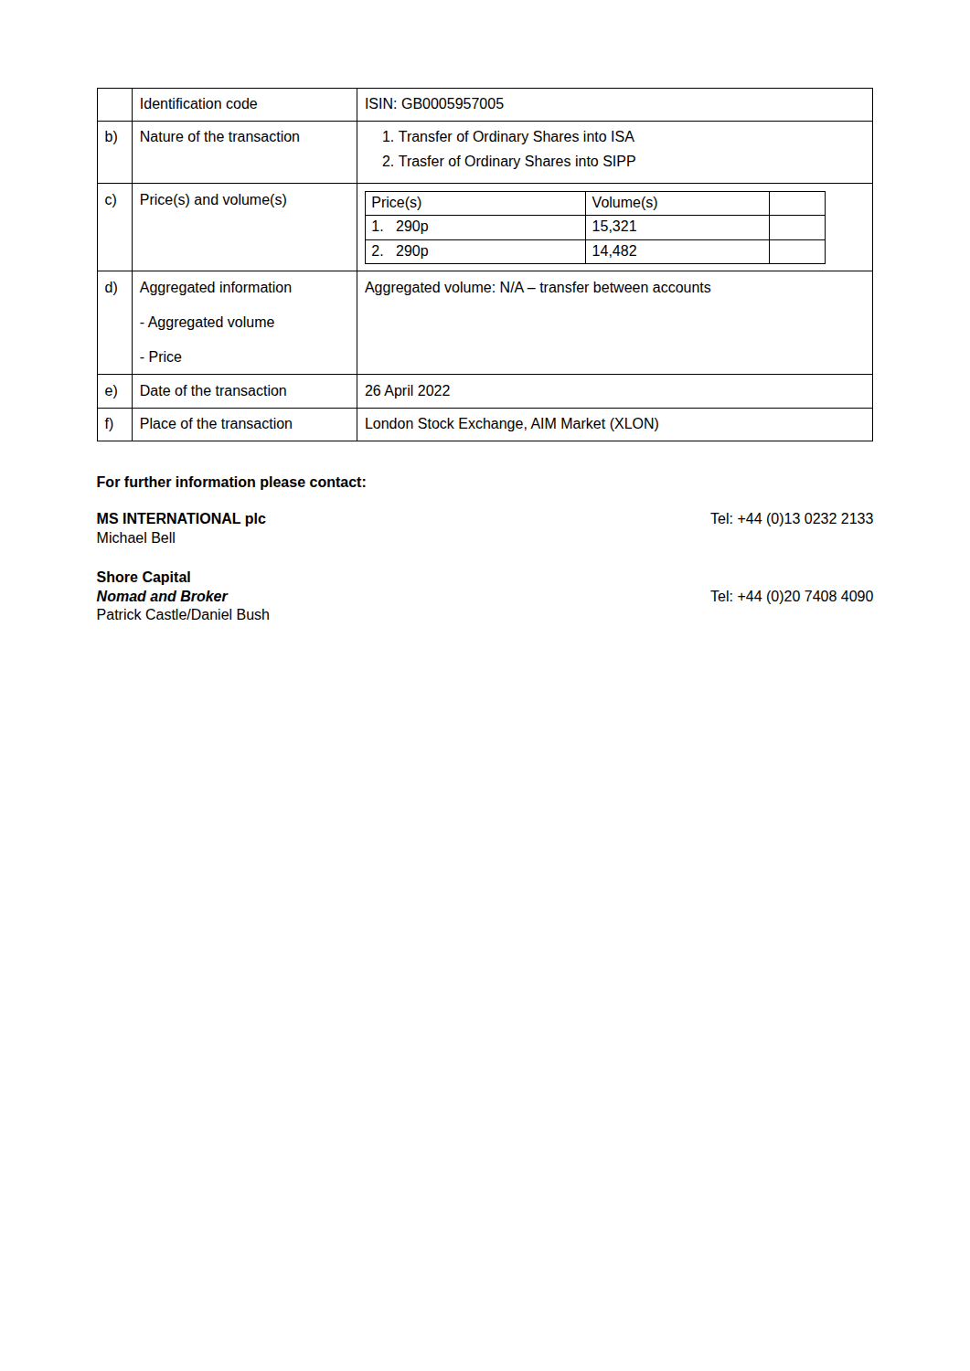| | Identification code | ISIN: GB0005957005 |
| b) | Nature of the transaction | Transfer of Ordinary Shares into ISA Trasfer of Ordinary Shares into SIPP |
| c) | Price(s) and volume(s) | / Price(s) / Volume(s) / / / 1. 290p / 15,321 / / / 2. 290p / 14,482 / / |
| d) | Aggregated information - Aggregated volume - Price | Aggregated volume: N/A – transfer between accounts |
| e) | Date of the transaction | 26 April 2022 |
| f) | Place of the transaction | London Stock Exchange, AIM Market (XLON) |
For further information please contact:
MS INTERNATIONAL plc Tel: +44 (0)13 0232 2133
Michael Bell
Shore Capital
Nomad and Broker Tel: +44 (0)20 7408 4090
Patrick Castle/Daniel Bush